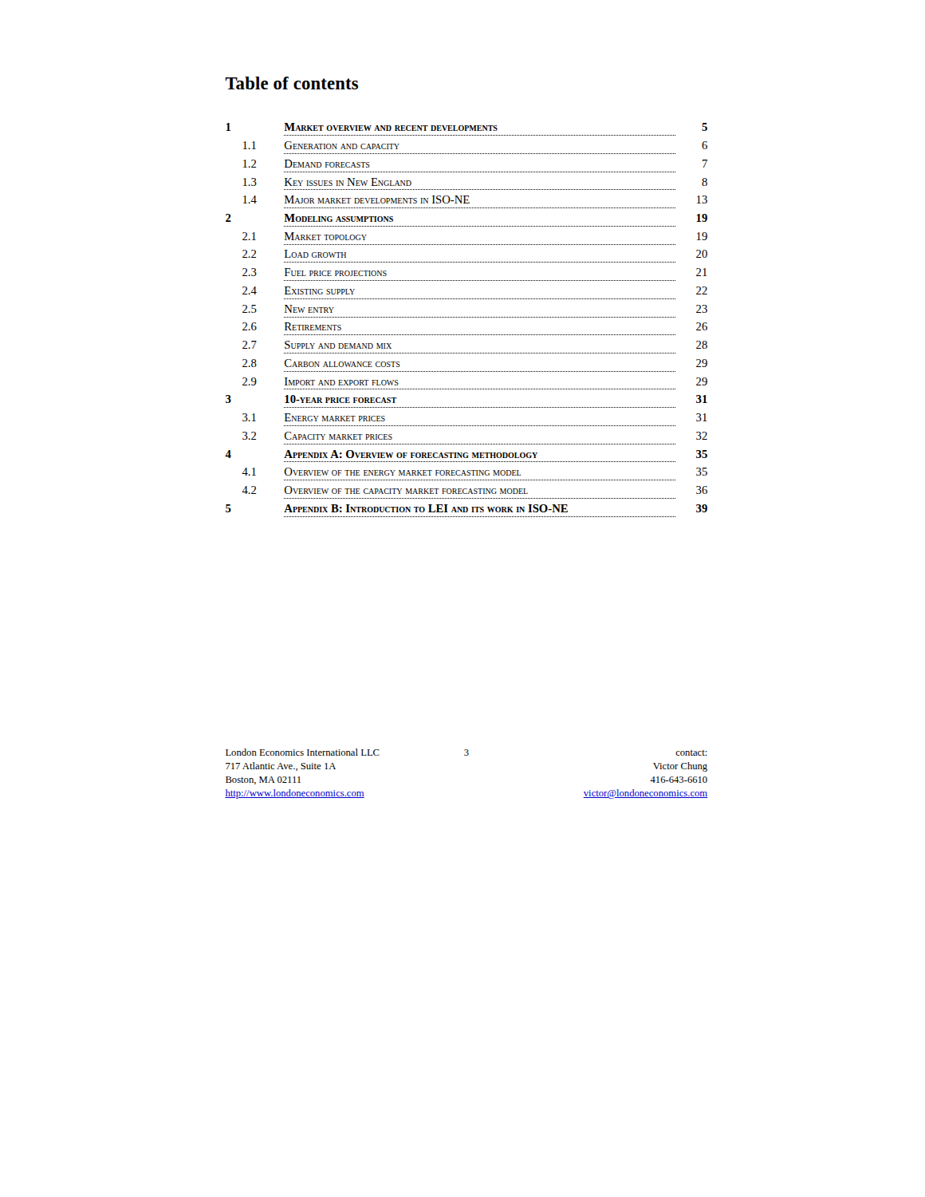Table of contents
| 1 | Market overview and recent developments | 5 |
| 1.1 | Generation and capacity | 6 |
| 1.2 | Demand forecasts | 7 |
| 1.3 | Key issues in New England | 8 |
| 1.4 | Major market developments in ISO-NE | 13 |
| 2 | Modeling assumptions | 19 |
| 2.1 | Market topology | 19 |
| 2.2 | Load growth | 20 |
| 2.3 | Fuel price projections | 21 |
| 2.4 | Existing supply | 22 |
| 2.5 | New entry | 23 |
| 2.6 | Retirements | 26 |
| 2.7 | Supply and demand mix | 28 |
| 2.8 | Carbon allowance costs | 29 |
| 2.9 | Import and export flows | 29 |
| 3 | 10-year price forecast | 31 |
| 3.1 | Energy market prices | 31 |
| 3.2 | Capacity market prices | 32 |
| 4 | Appendix A: Overview of forecasting methodology | 35 |
| 4.1 | Overview of the energy market forecasting model | 35 |
| 4.2 | Overview of the capacity market forecasting model | 36 |
| 5 | Appendix B: Introduction to LEI and its work in ISO-NE | 39 |
| London Economics International LLC 717 Atlantic Ave., Suite 1A Boston, MA 02111 http://www.londoneconomics.com | 3 | contact: Victor Chung 416-643-6610 victor@londoneconomics.com |